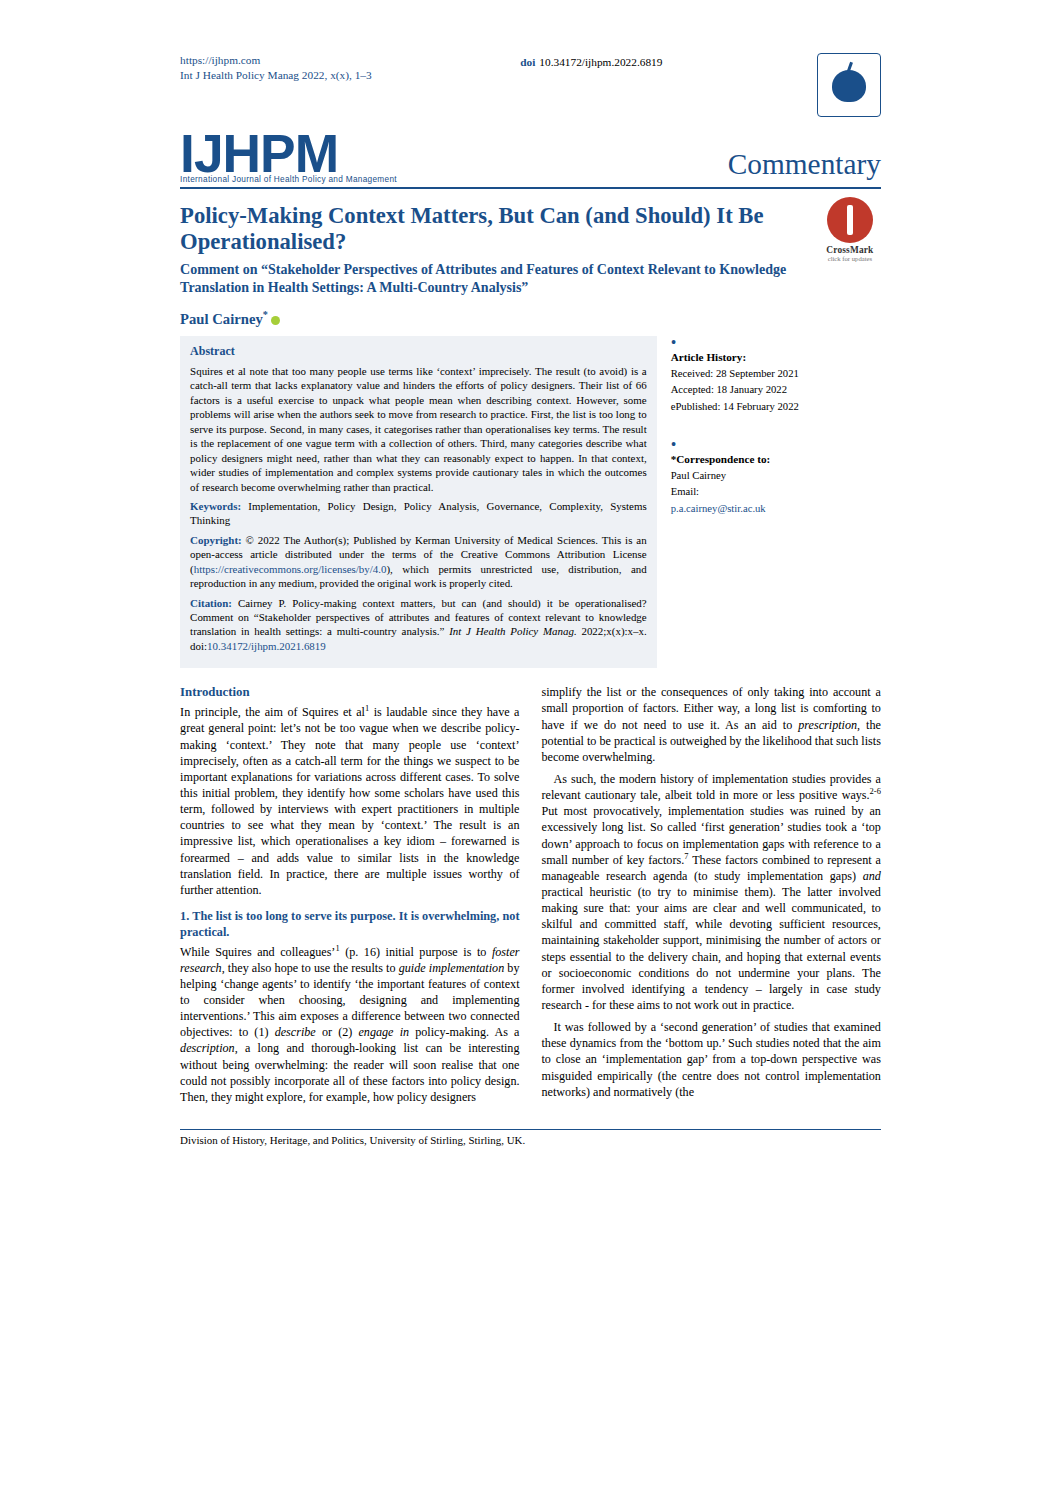https://ijhpm.com
Int J Health Policy Manag 2022, x(x), 1–3
doi10.34172/ijhpm.2022.6819
IJHPM
International Journal of Health Policy and Management
Commentary
Policy-Making Context Matters, But Can (and Should) It Be Operationalised?
Comment on “Stakeholder Perspectives of Attributes and Features of Context Relevant to Knowledge Translation in Health Settings: A Multi-Country Analysis”
CrossMark
click for updates
Paul Cairney*
Abstract
Squires et al note that too many people use terms like ‘context’ imprecisely. The result (to avoid) is a catch-all term that lacks explanatory value and hinders the efforts of policy designers. Their list of 66 factors is a useful exercise to unpack what people mean when describing context. However, some problems will arise when the authors seek to move from research to practice. First, the list is too long to serve its purpose. Second, in many cases, it categorises rather than operationalises key terms. The result is the replacement of one vague term with a collection of others. Third, many categories describe what policy designers might need, rather than what they can reasonably expect to happen. In that context, wider studies of implementation and complex systems provide cautionary tales in which the outcomes of research become overwhelming rather than practical.
Keywords: Implementation, Policy Design, Policy Analysis, Governance, Complexity, Systems Thinking
Copyright: © 2022 The Author(s); Published by Kerman University of Medical Sciences. This is an open-access article distributed under the terms of the Creative Commons Attribution License (https://creativecommons.org/licenses/by/4.0), which permits unrestricted use, distribution, and reproduction in any medium, provided the original work is properly cited.
Citation: Cairney P. Policy-making context matters, but can (and should) it be operationalised? Comment on “Stakeholder perspectives of attributes and features of context relevant to knowledge translation in health settings: a multi-country analysis.” Int J Health Policy Manag. 2022;x(x):x–x. doi:10.34172/ijhpm.2021.6819
•
Article History:
Received: 28 September 2021
Accepted: 18 January 2022
ePublished: 14 February 2022
•
*Correspondence to:
Paul Cairney
Email:
p.a.cairney@stir.ac.uk
Introduction
In principle, the aim of Squires et al1 is laudable since they have a great general point: let’s not be too vague when we describe policy-making ‘context.’ They note that many people use ‘context’ imprecisely, often as a catch-all term for the things we suspect to be important explanations for variations across different cases. To solve this initial problem, they identify how some scholars have used this term, followed by interviews with expert practitioners in multiple countries to see what they mean by ‘context.’ The result is an impressive list, which operationalises a key idiom – forewarned is forearmed – and adds value to similar lists in the knowledge translation field. In practice, there are multiple issues worthy of further attention.
1. The list is too long to serve its purpose. It is overwhelming, not practical.
While Squires and colleagues’1 (p. 16) initial purpose is to foster research, they also hope to use the results to guide implementation by helping ‘change agents’ to identify ‘the important features of context to consider when choosing, designing and implementing interventions.’ This aim exposes a difference between two connected objectives: to (1) describe or (2) engage in policy-making. As a description, a long and thorough-looking list can be interesting without being overwhelming: the reader will soon realise that one could not possibly incorporate all of these factors into policy design. Then, they might explore, for example, how policy designers
simplify the list or the consequences of only taking into account a small proportion of factors. Either way, a long list is comforting to have if we do not need to use it. As an aid to prescription, the potential to be practical is outweighed by the likelihood that such lists become overwhelming.
As such, the modern history of implementation studies provides a relevant cautionary tale, albeit told in more or less positive ways.2-6 Put most provocatively, implementation studies was ruined by an excessively long list. So called ‘first generation’ studies took a ‘top down’ approach to focus on implementation gaps with reference to a small number of key factors.7 These factors combined to represent a manageable research agenda (to study implementation gaps) and practical heuristic (to try to minimise them). The latter involved making sure that: your aims are clear and well communicated, to skilful and committed staff, while devoting sufficient resources, maintaining stakeholder support, minimising the number of actors or steps essential to the delivery chain, and hoping that external events or socioeconomic conditions do not undermine your plans. The former involved identifying a tendency – largely in case study research - for these aims to not work out in practice.
It was followed by a ‘second generation’ of studies that examined these dynamics from the ‘bottom up.’ Such studies noted that the aim to close an ‘implementation gap’ from a top-down perspective was misguided empirically (the centre does not control implementation networks) and normatively (the
Division of History, Heritage, and Politics, University of Stirling, Stirling, UK.